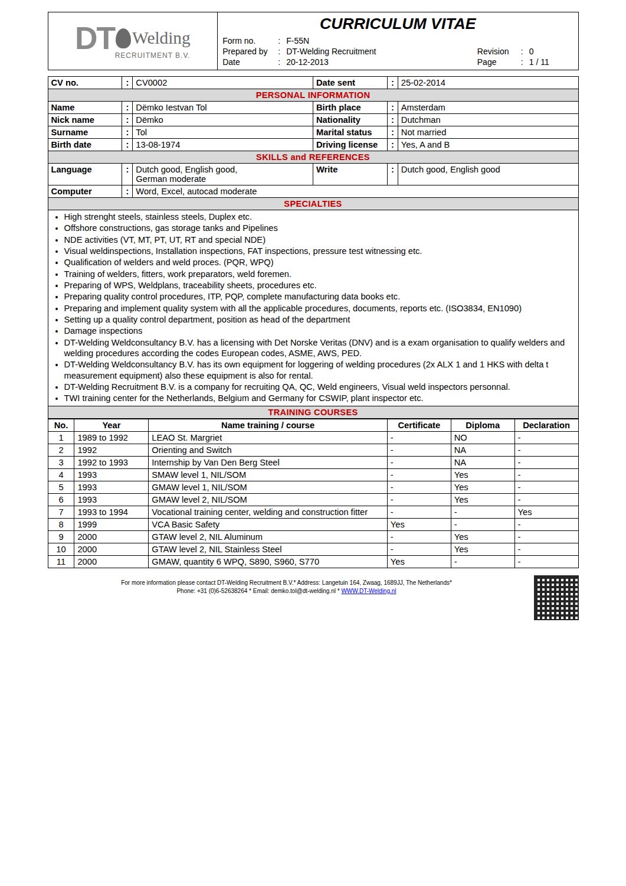| DT Welding RECRUITMENT B.V. | CURRICULUM VITAE / Form no. / : / F-55N / / / / / Prepared by / : / DT-Welding Recruitment / Revision / : / 0 / / Date / : / 20-12-2013 / Page / : / 1 / 11 / |
| CV no. | : | CV0002 | Date sent | : | 25-02-2014 |
| PERSONAL INFORMATION |
| Name | : | Dëmko Iestvan Tol | Birth place | : | Amsterdam |
| Nick name | : | Dëmko | Nationality | : | Dutchman |
| Surname | : | Tol | Marital status | : | Not married |
| Birth date | : | 13-08-1974 | Driving license | : | Yes, A and B |
| SKILLS and REFERENCES |
| Language | : | Dutch good, English good, German moderate | Write | : | Dutch good, English good |
| Computer | : | Word, Excel, autocad moderate |
| SPECIALTIES |
| High strenght steels, stainless steels, Duplex etc. Offshore constructions, gas storage tanks and Pipelines NDE activities (VT, MT, PT, UT, RT and special NDE) Visual weldinspections, Installation inspections, FAT inspections, pressure test witnessing etc. Qualification of welders and weld proces. (PQR, WPQ) Training of welders, fitters, work preparators, weld foremen. Preparing of WPS, Weldplans, traceability sheets, procedures etc. Preparing quality control procedures, ITP, PQP, complete manufacturing data books etc. Preparing and implement quality system with all the applicable procedures, documents, reports etc. (ISO3834, EN1090) Setting up a quality control department, position as head of the department Damage inspections DT-Welding Weldconsultancy B.V. has a licensing with Det Norske Veritas (DNV) and is a exam organisation to qualify welders and welding procedures according the codes European codes, ASME, AWS, PED. DT-Welding Weldconsultancy B.V. has its own equipment for loggering of welding procedures (2x ALX 1 and 1 HKS with delta t measurement equipment) also these equipment is also for rental. DT-Welding Recruitment B.V. is a company for recruiting QA, QC, Weld engineers, Visual weld inspectors personnal. TWI training center for the Netherlands, Belgium and Germany for CSWIP, plant inspector etc. |
| TRAINING COURSES |
| No. | Year | Name training / course | Certificate | Diploma | Declaration |
| --- | --- | --- | --- | --- | --- |
| 1 | 1989 to 1992 | LEAO St. Margriet | - | NO | - |
| 2 | 1992 | Orienting and Switch | - | NA | - |
| 3 | 1992 to 1993 | Internship by Van Den Berg Steel | - | NA | - |
| 4 | 1993 | SMAW level 1, NIL/SOM | - | Yes | - |
| 5 | 1993 | GMAW level 1, NIL/SOM | - | Yes | - |
| 6 | 1993 | GMAW level 2, NIL/SOM | - | Yes | - |
| 7 | 1993 to 1994 | Vocational training center, welding and construction fitter | - | - | Yes |
| 8 | 1999 | VCA Basic Safety | Yes | - | - |
| 9 | 2000 | GTAW level 2, NIL Aluminum | - | Yes | - |
| 10 | 2000 | GTAW level 2, NIL Stainless Steel | - | Yes | - |
| 11 | 2000 | GMAW, quantity 6 WPQ, S890, S960, S770 | Yes | - | - |
For more information please contact DT-Welding Recruitment B.V.* Address: Langetuin 164, Zwaag, 1689JJ, The Netherlands*
Phone: +31 (0)6-52638264 * Email: demko.tol@dt-welding.nl * WWW.DT-Welding.nl